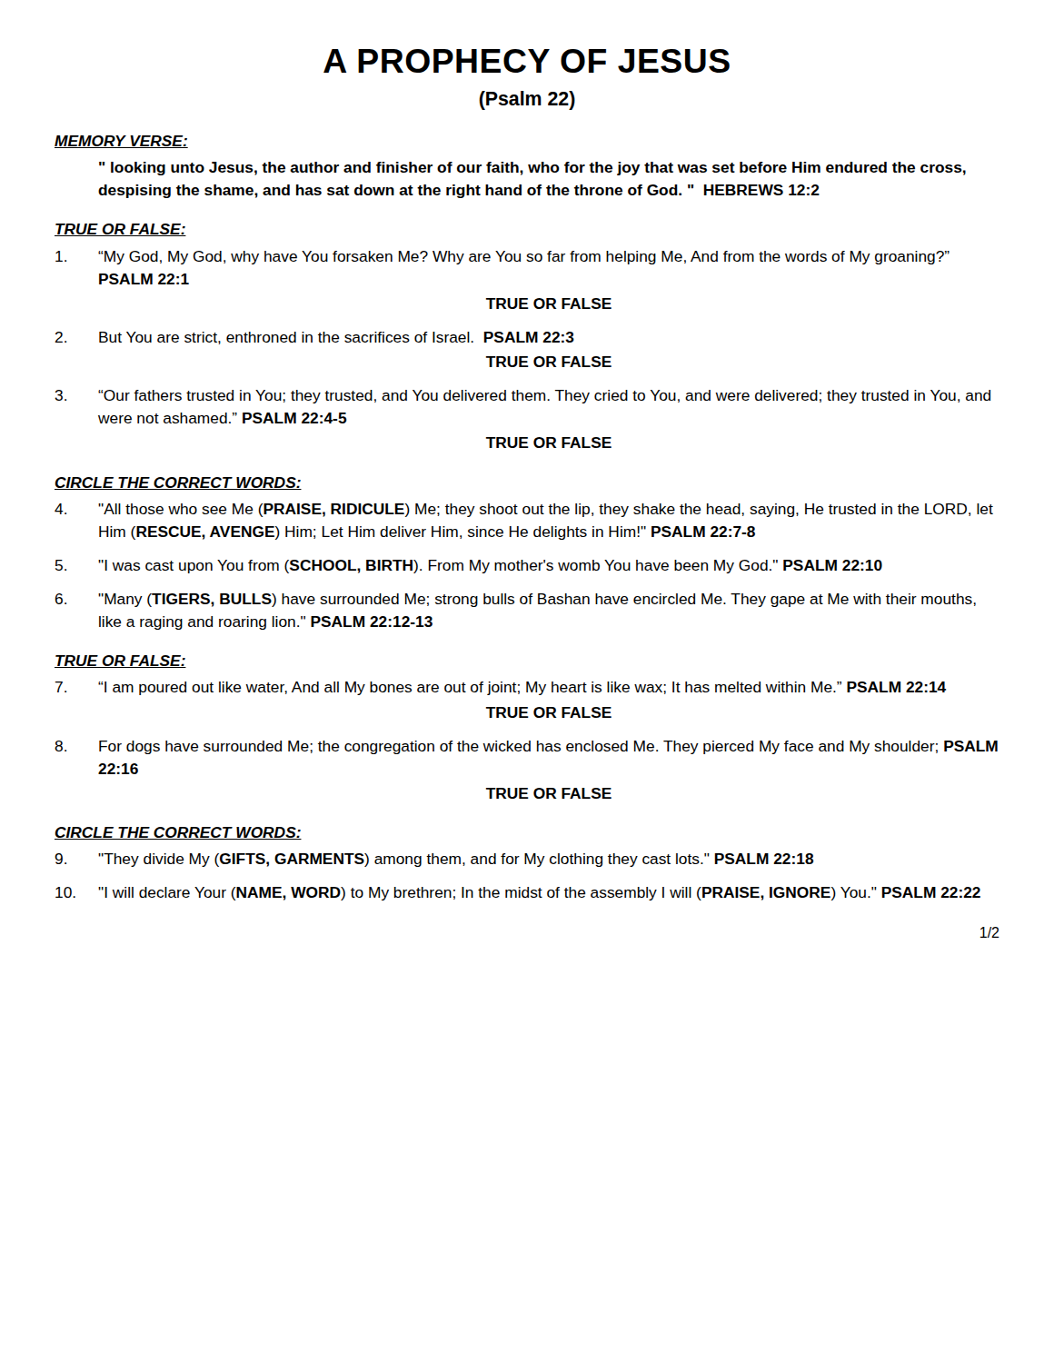A PROPHECY OF JESUS
(Psalm 22)
MEMORY VERSE:
" looking unto Jesus, the author and finisher of our faith, who for the joy that was set before Him endured the cross, despising the shame, and has sat down at the right hand of the throne of God. " HEBREWS 12:2
TRUE OR FALSE:
1. “My God, My God, why have You forsaken Me? Why are You so far from helping Me, And from the words of My groaning?” PSALM 22:1
TRUE OR FALSE
2. But You are strict, enthroned in the sacrifices of Israel. PSALM 22:3
TRUE OR FALSE
3. “Our fathers trusted in You; they trusted, and You delivered them. They cried to You, and were delivered; they trusted in You, and were not ashamed.” PSALM 22:4-5
TRUE OR FALSE
CIRCLE THE CORRECT WORDS:
4. "All those who see Me (PRAISE, RIDICULE) Me; they shoot out the lip, they shake the head, saying, He trusted in the LORD, let Him (RESCUE, AVENGE) Him; Let Him deliver Him, since He delights in Him!" PSALM 22:7-8
5. "I was cast upon You from (SCHOOL, BIRTH). From My mother's womb You have been My God." PSALM 22:10
6. "Many (TIGERS, BULLS) have surrounded Me; strong bulls of Bashan have encircled Me. They gape at Me with their mouths, like a raging and roaring lion." PSALM 22:12-13
TRUE OR FALSE:
7. “I am poured out like water, And all My bones are out of joint; My heart is like wax; It has melted within Me.” PSALM 22:14
TRUE OR FALSE
8. For dogs have surrounded Me; the congregation of the wicked has enclosed Me. They pierced My face and My shoulder; PSALM 22:16
TRUE OR FALSE
CIRCLE THE CORRECT WORDS:
9. "They divide My (GIFTS, GARMENTS) among them, and for My clothing they cast lots." PSALM 22:18
10. "I will declare Your (NAME, WORD) to My brethren; In the midst of the assembly I will (PRAISE, IGNORE) You." PSALM 22:22
1/2